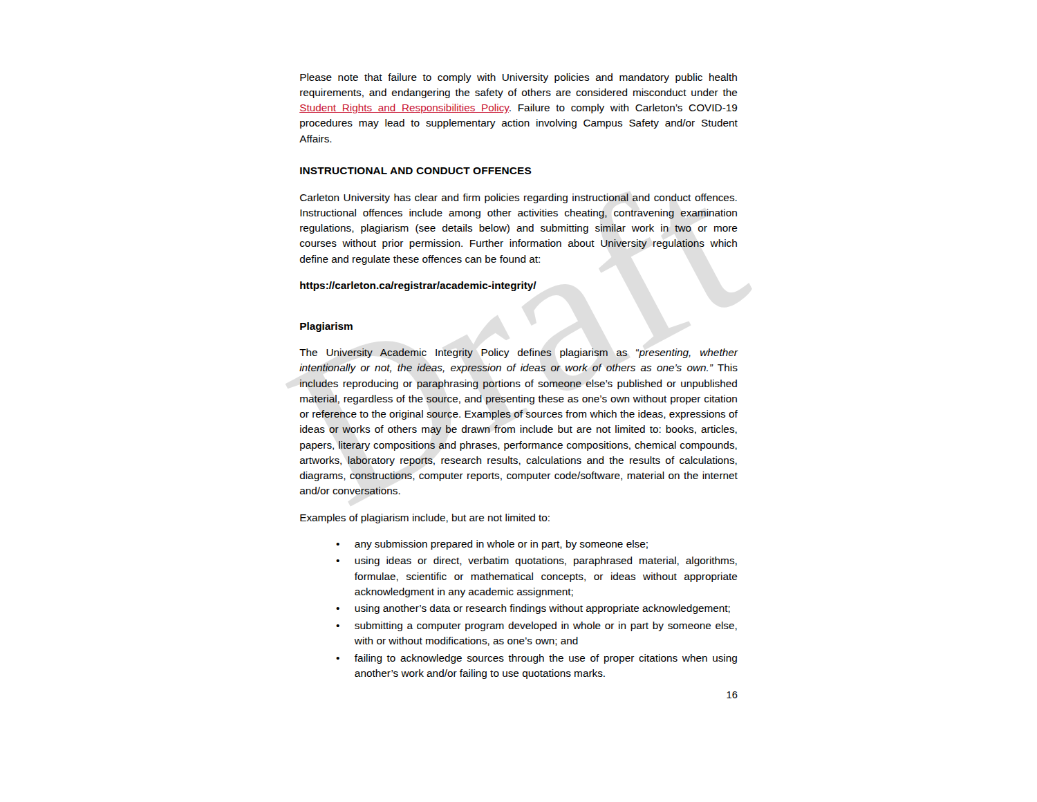Draft
Please note that failure to comply with University policies and mandatory public health requirements, and endangering the safety of others are considered misconduct under the Student Rights and Responsibilities Policy. Failure to comply with Carleton’s COVID-19 procedures may lead to supplementary action involving Campus Safety and/or Student Affairs.
Instructional and Conduct Offences
Carleton University has clear and firm policies regarding instructional and conduct offences. Instructional offences include among other activities cheating, contravening examination regulations, plagiarism (see details below) and submitting similar work in two or more courses without prior permission. Further information about University regulations which define and regulate these offences can be found at:
https://carleton.ca/registrar/academic-integrity/
Plagiarism
The University Academic Integrity Policy defines plagiarism as “presenting, whether intentionally or not, the ideas, expression of ideas or work of others as one’s own.” This includes reproducing or paraphrasing portions of someone else’s published or unpublished material, regardless of the source, and presenting these as one’s own without proper citation or reference to the original source. Examples of sources from which the ideas, expressions of ideas or works of others may be drawn from include but are not limited to: books, articles, papers, literary compositions and phrases, performance compositions, chemical compounds, artworks, laboratory reports, research results, calculations and the results of calculations, diagrams, constructions, computer reports, computer code/software, material on the internet and/or conversations.
Examples of plagiarism include, but are not limited to:
any submission prepared in whole or in part, by someone else;
using ideas or direct, verbatim quotations, paraphrased material, algorithms, formulae, scientific or mathematical concepts, or ideas without appropriate acknowledgment in any academic assignment;
using another’s data or research findings without appropriate acknowledgement;
submitting a computer program developed in whole or in part by someone else, with or without modifications, as one’s own; and
failing to acknowledge sources through the use of proper citations when using another’s work and/or failing to use quotations marks.
16